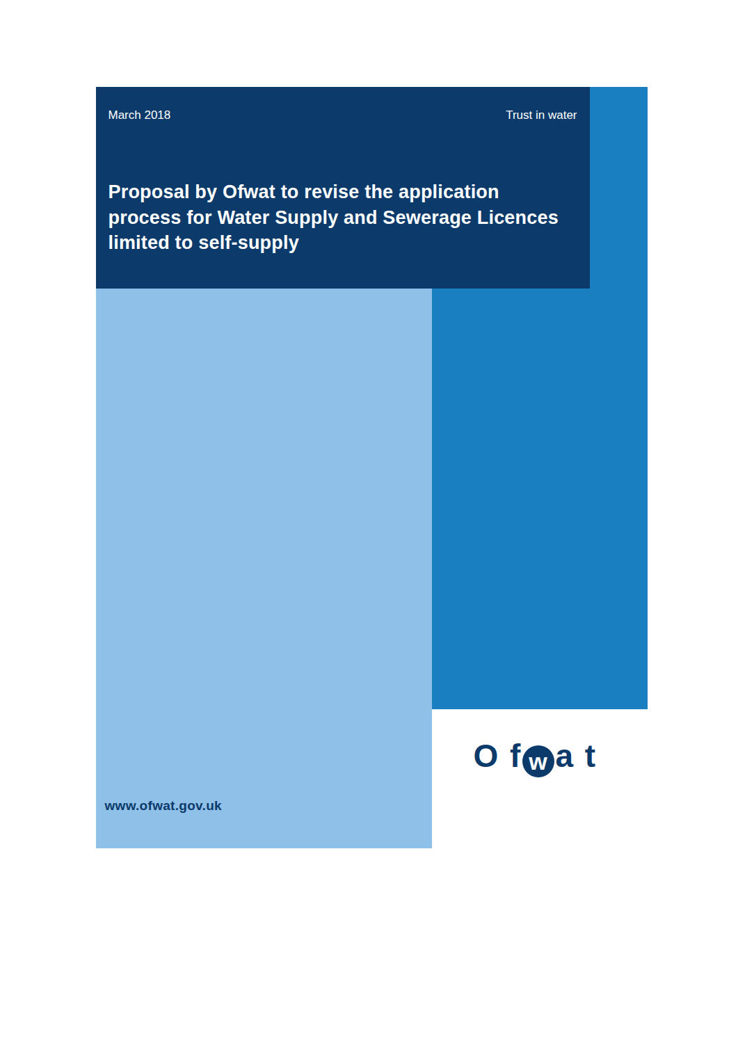March 2018 Trust in water
Proposal by Ofwat to revise the application process for Water Supply and Sewerage Licences limited to self-supply
O fwa t
www.ofwat.gov.uk